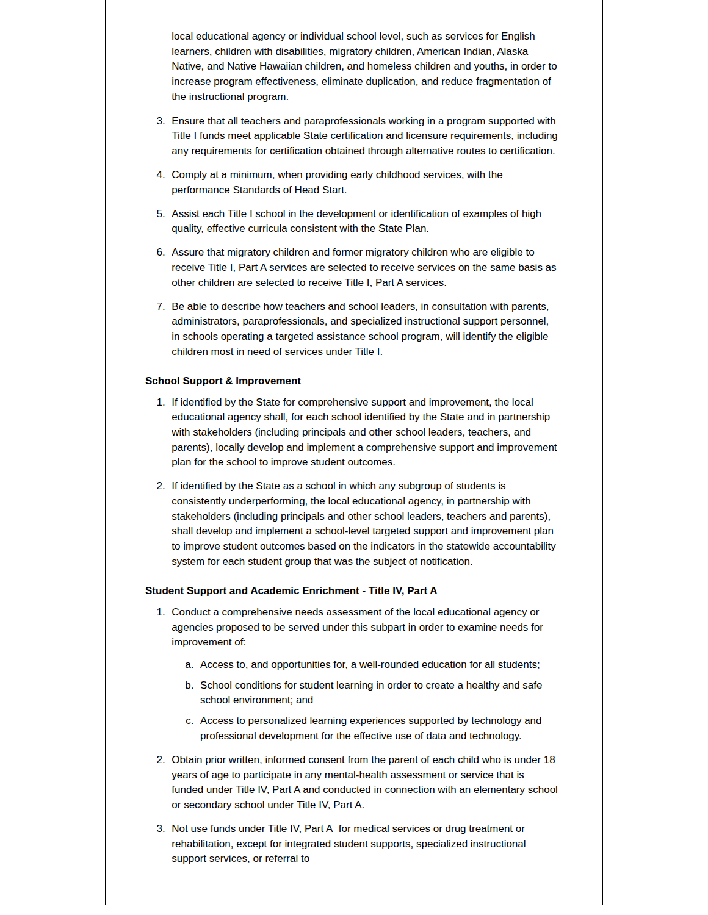local educational agency or individual school level, such as services for English learners, children with disabilities, migratory children, American Indian, Alaska Native, and Native Hawaiian children, and homeless children and youths, in order to increase program effectiveness, eliminate duplication, and reduce fragmentation of the instructional program.
Ensure that all teachers and paraprofessionals working in a program supported with Title I funds meet applicable State certification and licensure requirements, including any requirements for certification obtained through alternative routes to certification.
Comply at a minimum, when providing early childhood services, with the performance Standards of Head Start.
Assist each Title I school in the development or identification of examples of high quality, effective curricula consistent with the State Plan.
Assure that migratory children and former migratory children who are eligible to receive Title I, Part A services are selected to receive services on the same basis as other children are selected to receive Title I, Part A services.
Be able to describe how teachers and school leaders, in consultation with parents, administrators, paraprofessionals, and specialized instructional support personnel, in schools operating a targeted assistance school program, will identify the eligible children most in need of services under Title I.
School Support & Improvement
If identified by the State for comprehensive support and improvement, the local educational agency shall, for each school identified by the State and in partnership with stakeholders (including principals and other school leaders, teachers, and parents), locally develop and implement a comprehensive support and improvement plan for the school to improve student outcomes.
If identified by the State as a school in which any subgroup of students is consistently underperforming, the local educational agency, in partnership with stakeholders (including principals and other school leaders, teachers and parents), shall develop and implement a school-level targeted support and improvement plan to improve student outcomes based on the indicators in the statewide accountability system for each student group that was the subject of notification.
Student Support and Academic Enrichment - Title IV, Part A
Conduct a comprehensive needs assessment of the local educational agency or agencies proposed to be served under this subpart in order to examine needs for improvement of:
Access to, and opportunities for, a well-rounded education for all students;
School conditions for student learning in order to create a healthy and safe school environment; and
Access to personalized learning experiences supported by technology and professional development for the effective use of data and technology.
Obtain prior written, informed consent from the parent of each child who is under 18 years of age to participate in any mental-health assessment or service that is funded under Title IV, Part A and conducted in connection with an elementary school or secondary school under Title IV, Part A.
Not use funds under Title IV, Part A for medical services or drug treatment or rehabilitation, except for integrated student supports, specialized instructional support services, or referral to